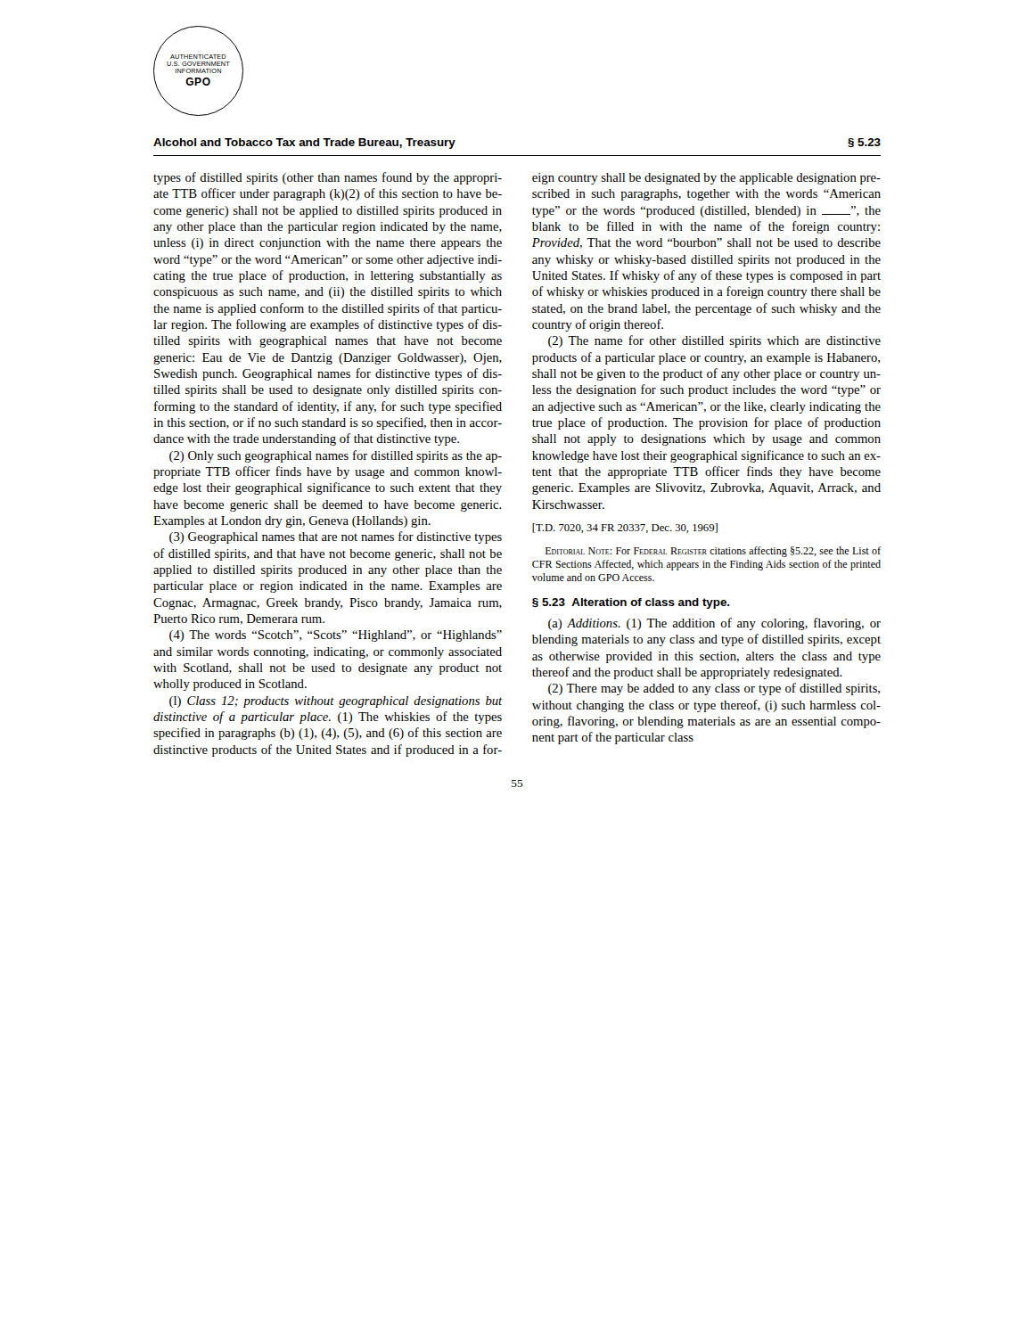Authenticated U.S. Government Information GPO
Alcohol and Tobacco Tax and Trade Bureau, Treasury § 5.23
types of distilled spirits (other than names found by the appropriate TTB officer under paragraph (k)(2) of this section to have become generic) shall not be applied to distilled spirits produced in any other place than the particular region indicated by the name, unless (i) in direct conjunction with the name there appears the word “type” or the word “American” or some other adjective indicating the true place of production, in lettering substantially as conspicuous as such name, and (ii) the distilled spirits to which the name is applied conform to the distilled spirits of that particular region. The following are examples of distinctive types of distilled spirits with geographical names that have not become generic: Eau de Vie de Dantzig (Danziger Goldwasser), Ojen, Swedish punch. Geographical names for distinctive types of distilled spirits shall be used to designate only distilled spirits conforming to the standard of identity, if any, for such type specified in this section, or if no such standard is so specified, then in accordance with the trade understanding of that distinctive type.
(2) Only such geographical names for distilled spirits as the appropriate TTB officer finds have by usage and common knowledge lost their geographical significance to such extent that they have become generic shall be deemed to have become generic. Examples at London dry gin, Geneva (Hollands) gin.
(3) Geographical names that are not names for distinctive types of distilled spirits, and that have not become generic, shall not be applied to distilled spirits produced in any other place than the particular place or region indicated in the name. Examples are Cognac, Armagnac, Greek brandy, Pisco brandy, Jamaica rum, Puerto Rico rum, Demerara rum.
(4) The words “Scotch”, “Scots” “Highland”, or “Highlands” and similar words connoting, indicating, or commonly associated with Scotland, shall not be used to designate any product not wholly produced in Scotland.
(l) Class 12; products without geographical designations but distinctive of a particular place. (1) The whiskies of the types specified in paragraphs (b) (1), (4), (5), and (6) of this section are distinctive products of the United States and if produced in a foreign country shall be designated by the applicable designation prescribed in such paragraphs, together with the words “American type” or the words “produced (distilled, blended) in ”, the blank to be filled in with the name of the foreign country: Provided, That the word “bourbon” shall not be used to describe any whisky or whisky-based distilled spirits not produced in the United States. If whisky of any of these types is composed in part of whisky or whiskies produced in a foreign country there shall be stated, on the brand label, the percentage of such whisky and the country of origin thereof.
(2) The name for other distilled spirits which are distinctive products of a particular place or country, an example is Habanero, shall not be given to the product of any other place or country unless the designation for such product includes the word “type” or an adjective such as “American”, or the like, clearly indicating the true place of production. The provision for place of production shall not apply to designations which by usage and common knowledge have lost their geographical significance to such an extent that the appropriate TTB officer finds they have become generic. Examples are Slivovitz, Zubrovka, Aquavit, Arrack, and Kirschwasser.
[T.D. 7020, 34 FR 20337, Dec. 30, 1969]
Editorial Note: For Federal Register citations affecting §5.22, see the List of CFR Sections Affected, which appears in the Finding Aids section of the printed volume and on GPO Access.
§ 5.23 Alteration of class and type.
(a) Additions. (1) The addition of any coloring, flavoring, or blending materials to any class and type of distilled spirits, except as otherwise provided in this section, alters the class and type thereof and the product shall be appropriately redesignated.
(2) There may be added to any class or type of distilled spirits, without changing the class or type thereof, (i) such harmless coloring, flavoring, or blending materials as are an essential component part of the particular class
55